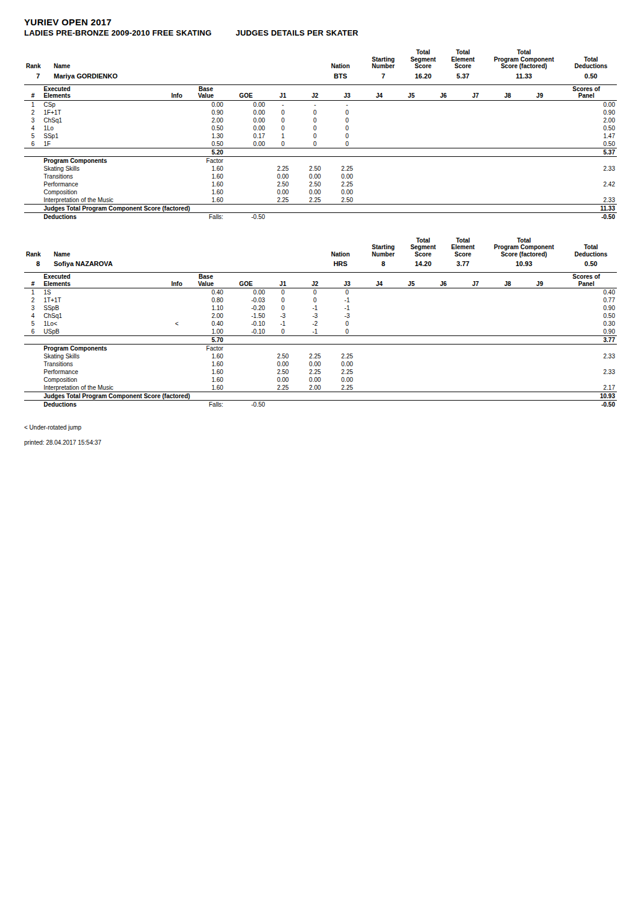YURIEV OPEN 2017
LADIES PRE-BRONZE 2009-2010 FREE SKATING JUDGES DETAILS PER SKATER
| Rank | Name | Nation | Starting Number | Total Segment Score | Total Element Score | Total Program Component Score (factored) | Total Deductions |
| --- | --- | --- | --- | --- | --- | --- | --- |
| 7 | Mariya GORDIENKO | BTS | 7 | 16.20 | 5.37 | 11.33 | 0.50 |
| # | Executed Elements | Info | Base Value | GOE | J1 | J2 | J3 | J4 | J5 | J6 | J7 | J8 | J9 | Scores of Panel |
| --- | --- | --- | --- | --- | --- | --- | --- | --- | --- | --- | --- | --- | --- | --- |
| 1 | CSp | | 0.00 | 0.00 | - | - | - | | | | | | | 0.00 |
| 2 | 1F+1T | | 0.90 | 0.00 | 0 | 0 | 0 | | | | | | | 0.90 |
| 3 | ChSq1 | | 2.00 | 0.00 | 0 | 0 | 0 | | | | | | | 2.00 |
| 4 | 1Lo | | 0.50 | 0.00 | 0 | 0 | 0 | | | | | | | 0.50 |
| 5 | SSp1 | | 1.30 | 0.17 | 1 | 0 | 0 | | | | | | | 1.47 |
| 6 | 1F | | 0.50 | 0.00 | 0 | 0 | 0 | | | | | | | 0.50 |
| | | | 5.20 | | | 5.37 |
| | Program Components | | Factor | | | |
| | Skating Skills | | 1.60 | | 2.25 | 2.50 | 2.25 | | | | | | | 2.33 |
| | Transitions | | 1.60 | | 0.00 | 0.00 | 0.00 | | | | | | | |
| | Performance | | 1.60 | | 2.50 | 2.50 | 2.25 | | | | | | | 2.42 |
| | Composition | | 1.60 | | 0.00 | 0.00 | 0.00 | | | | | | | |
| | Interpretation of the Music | | 1.60 | | 2.25 | 2.25 | 2.50 | | | | | | | 2.33 |
| | Judges Total Program Component Score (factored) | | 11.33 |
| | Deductions | | Falls: | -0.50 | | -0.50 |
| Rank | Name | Nation | Starting Number | Total Segment Score | Total Element Score | Total Program Component Score (factored) | Total Deductions |
| --- | --- | --- | --- | --- | --- | --- | --- |
| 8 | Sofiya NAZAROVA | HRS | 8 | 14.20 | 3.77 | 10.93 | 0.50 |
| # | Executed Elements | Info | Base Value | GOE | J1 | J2 | J3 | J4 | J5 | J6 | J7 | J8 | J9 | Scores of Panel |
| --- | --- | --- | --- | --- | --- | --- | --- | --- | --- | --- | --- | --- | --- | --- |
| 1 | 1S | | 0.40 | 0.00 | 0 | 0 | 0 | | | | | | | 0.40 |
| 2 | 1T+1T | | 0.80 | -0.03 | 0 | 0 | -1 | | | | | | | 0.77 |
| 3 | SSpB | | 1.10 | -0.20 | 0 | -1 | -1 | | | | | | | 0.90 |
| 4 | ChSq1 | | 2.00 | -1.50 | -3 | -3 | -3 | | | | | | | 0.50 |
| 5 | 1Lo< | < | 0.40 | -0.10 | -1 | -2 | 0 | | | | | | | 0.30 |
| 6 | USpB | | 1.00 | -0.10 | 0 | -1 | 0 | | | | | | | 0.90 |
| | | | 5.70 | | | 3.77 |
| | Program Components | | Factor | | | |
| | Skating Skills | | 1.60 | | 2.50 | 2.25 | 2.25 | | | | | | | 2.33 |
| | Transitions | | 1.60 | | 0.00 | 0.00 | 0.00 | | | | | | | |
| | Performance | | 1.60 | | 2.50 | 2.25 | 2.25 | | | | | | | 2.33 |
| | Composition | | 1.60 | | 0.00 | 0.00 | 0.00 | | | | | | | |
| | Interpretation of the Music | | 1.60 | | 2.25 | 2.00 | 2.25 | | | | | | | 2.17 |
| | Judges Total Program Component Score (factored) | | 10.93 |
| | Deductions | | Falls: | -0.50 | | -0.50 |
< Under-rotated jump
printed: 28.04.2017 15:54:37